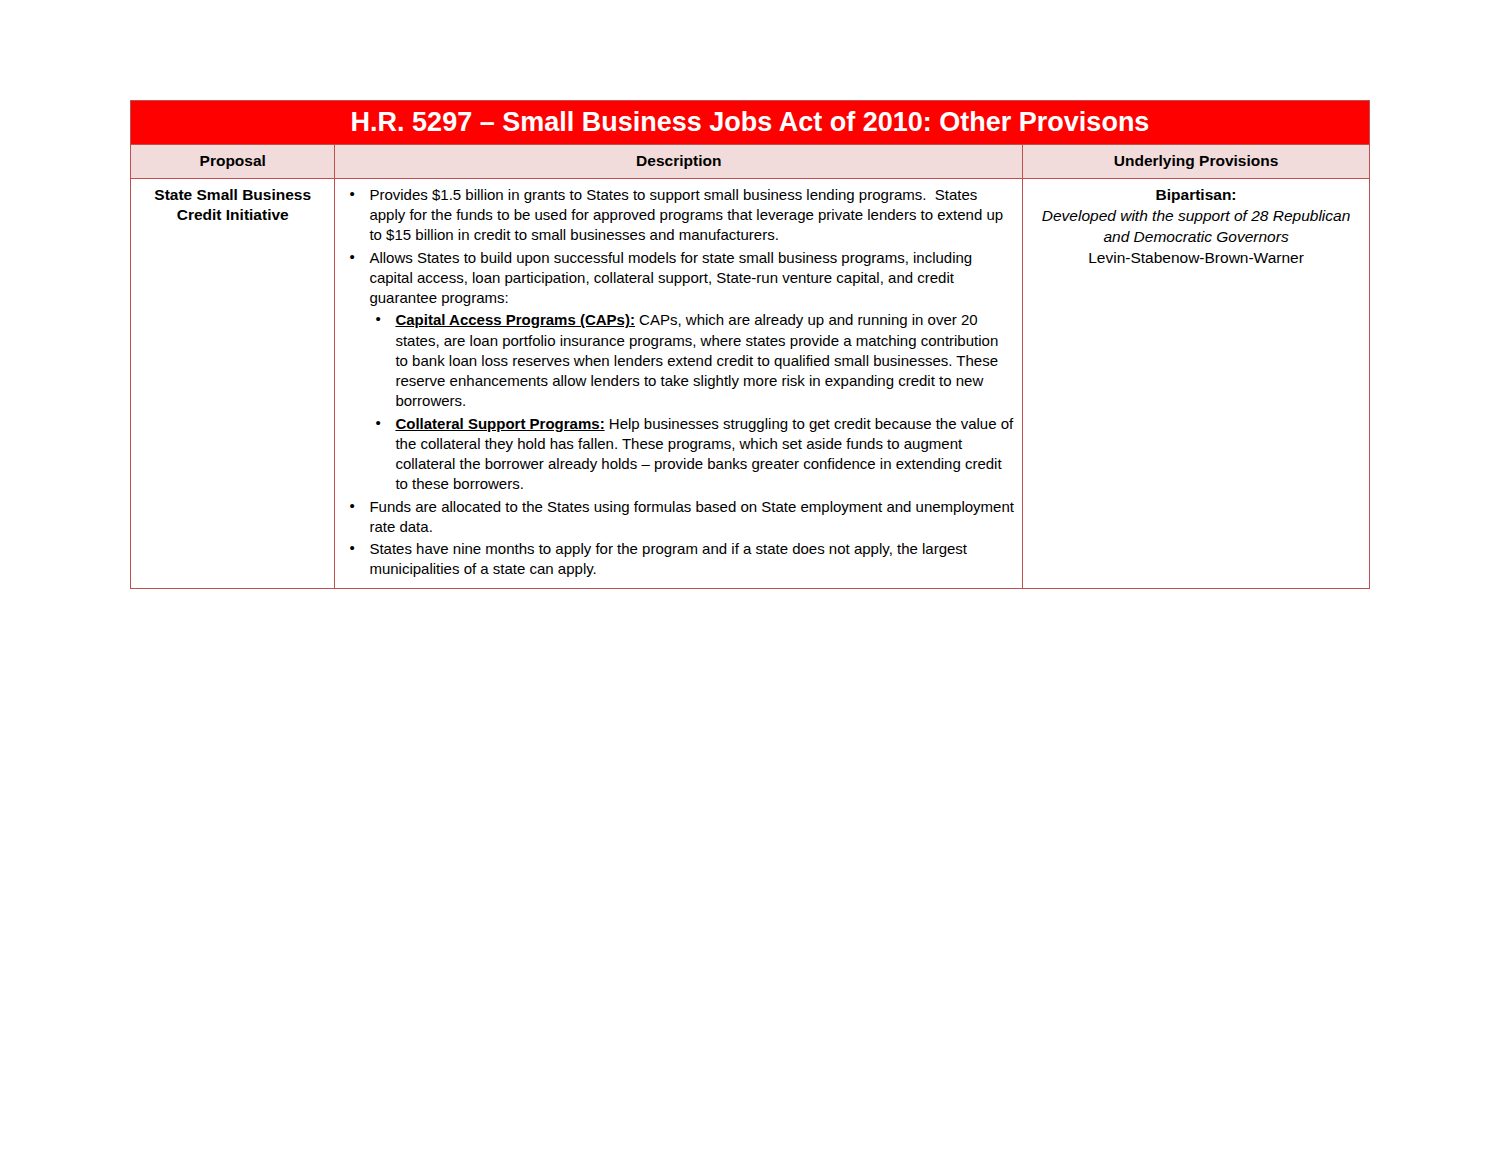| H.R. 5297 – Small Business Jobs Act of 2010: Other Provisons |
| Proposal | Description | Underlying Provisions |
| State Small Business Credit Initiative | Provides $1.5 billion in grants to States to support small business lending programs. States apply for the funds to be used for approved programs that leverage private lenders to extend up to $15 billion in credit to small businesses and manufacturers. Allows States to build upon successful models for state small business programs, including capital access, loan participation, collateral support, State-run venture capital, and credit guarantee programs: Capital Access Programs (CAPs): CAPs, which are already up and running in over 20 states, are loan portfolio insurance programs, where states provide a matching contribution to bank loan loss reserves when lenders extend credit to qualified small businesses. These reserve enhancements allow lenders to take slightly more risk in expanding credit to new borrowers. Collateral Support Programs: Help businesses struggling to get credit because the value of the collateral they hold has fallen. These programs, which set aside funds to augment collateral the borrower already holds – provide banks greater confidence in extending credit to these borrowers. Funds are allocated to the States using formulas based on State employment and unemployment rate data. States have nine months to apply for the program and if a state does not apply, the largest municipalities of a state can apply. | Bipartisan: Developed with the support of 28 Republican and Democratic Governors Levin-Stabenow-Brown-Warner |